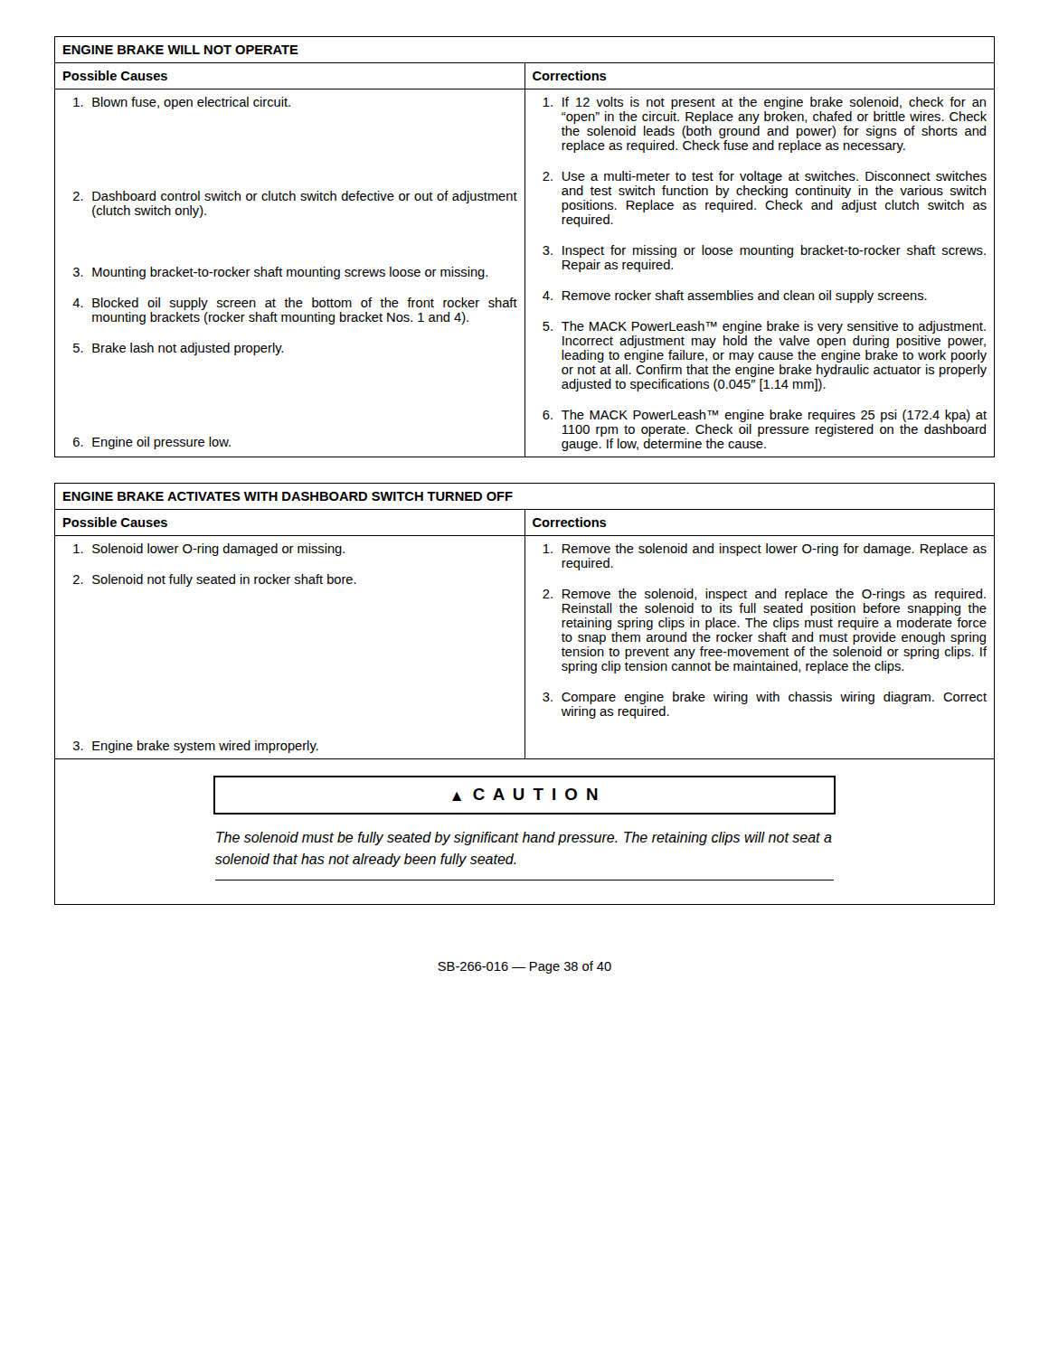| ENGINE BRAKE WILL NOT OPERATE |
| Possible Causes | Corrections |
| 1. Blown fuse, open electrical circuit. 2. Dashboard control switch or clutch switch defective or out of adjustment (clutch switch only). 3. Mounting bracket-to-rocker shaft mounting screws loose or missing. 4. Blocked oil supply screen at the bottom of the front rocker shaft mounting brackets (rocker shaft mounting bracket Nos. 1 and 4). 5. Brake lash not adjusted properly. 6. Engine oil pressure low. | 1. If 12 volts is not present at the engine brake solenoid, check for an “open” in the circuit. Replace any broken, chafed or brittle wires. Check the solenoid leads (both ground and power) for signs of shorts and replace as required. Check fuse and replace as necessary. 2. Use a multi-meter to test for voltage at switches. Disconnect switches and test switch function by checking continuity in the various switch positions. Replace as required. Check and adjust clutch switch as required. 3. Inspect for missing or loose mounting bracket-to-rocker shaft screws. Repair as required. 4. Remove rocker shaft assemblies and clean oil supply screens. 5. The MACK PowerLeash™ engine brake is very sensitive to adjustment. Incorrect adjustment may hold the valve open during positive power, leading to engine failure, or may cause the engine brake to work poorly or not at all. Confirm that the engine brake hydraulic actuator is properly adjusted to specifications (0.045″ [1.14 mm]). 6. The MACK PowerLeash™ engine brake requires 25 psi (172.4 kpa) at 1100 rpm to operate. Check oil pressure registered on the dashboard gauge. If low, determine the cause. |
| ENGINE BRAKE ACTIVATES WITH DASHBOARD SWITCH TURNED OFF |
| Possible Causes | Corrections |
| 1. Solenoid lower O-ring damaged or missing. 2. Solenoid not fully seated in rocker shaft bore. 3. Engine brake system wired improperly. | 1. Remove the solenoid and inspect lower O-ring for damage. Replace as required. 2. Remove the solenoid, inspect and replace the O-rings as required. Reinstall the solenoid to its full seated position before snapping the retaining spring clips in place. The clips must require a moderate force to snap them around the rocker shaft and must provide enough spring tension to prevent any free-movement of the solenoid or spring clips. If spring clip tension cannot be maintained, replace the clips. 3. Compare engine brake wiring with chassis wiring diagram. Correct wiring as required. |
▲ C A U T I O N
The solenoid must be fully seated by significant hand pressure. The retaining clips will not seat a solenoid that has not already been fully seated.
SB-266-016 — Page 38 of 40